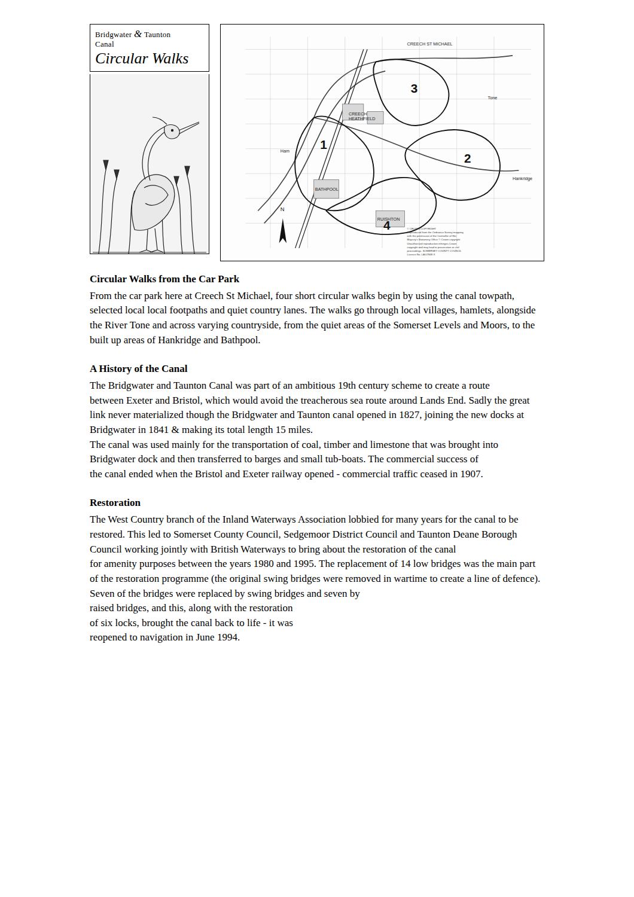Bridgwater & Taunton
Canal
Circular Walks
CREECH ST MICHAEL CREECH HEATHFIELD BATHPOOL RUISHTON Ham Tone Hankridge 1 2 3 4 N © CROWN COPYRIGHT Reproduced from the Ordnance Survey mapping with the permission of the Controller of Her Majesty's Stationery Office © Crown copyright. Unauthorised reproduction infringes Crown copyright and may lead to prosecution or civil proceedings. SOMERSET COUNTY COUNCIL Licence No. LA 07848 X
Circular Walks from the Car Park
From the car park here at Creech St Michael, four short circular walks begin by using the canal towpath, selected local local footpaths and quiet country lanes. The walks go through local villages, hamlets, alongside the River Tone and across varying countryside, from the quiet areas of the Somerset Levels and Moors, to the built up areas of Hankridge and Bathpool.
A History of the Canal
The Bridgwater and Taunton Canal was part of an ambitious 19th century scheme to create a route
between Exeter and Bristol, which would avoid the treacherous sea route around Lands End. Sadly the great link never materialized though the Bridgwater and Taunton canal opened in 1827, joining the new docks at Bridgwater in 1841 & making its total length 15 miles.
The canal was used mainly for the transportation of coal, timber and limestone that was brought into Bridgwater dock and then transferred to barges and small tub-boats. The commercial success of
the canal ended when the Bristol and Exeter railway opened - commercial traffic ceased in 1907.
Restoration
The West Country branch of the Inland Waterways Association lobbied for many years for the canal to be restored. This led to Somerset County Council, Sedgemoor District Council and Taunton Deane Borough Council working jointly with British Waterways to bring about the restoration of the canal
for amenity purposes between the years 1980 and 1995. The replacement of 14 low bridges was the main part of the restoration programme (the original swing bridges were removed in wartime to create a line of defence). Seven of the bridges were replaced by swing bridges and seven by
raised bridges, and this, along with the restoration
of six locks, brought the canal back to life - it was
reopened to navigation in June 1994.